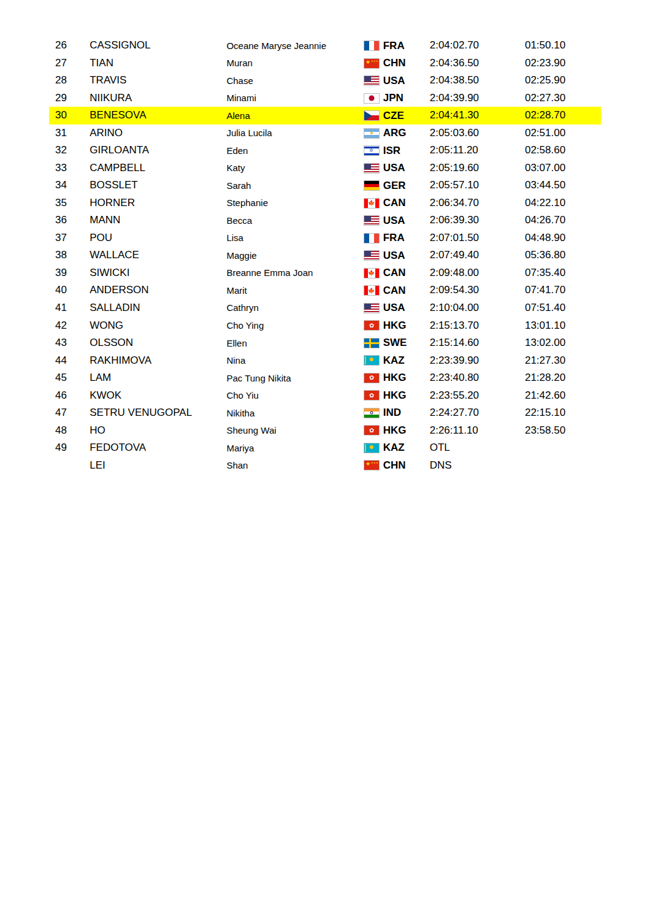| 26 | CASSIGNOL | Oceane Maryse Jeannie | FRA | 2:04:02.70 | 01:50.10 |
| 27 | TIAN | Muran | CHN | 2:04:36.50 | 02:23.90 |
| 28 | TRAVIS | Chase | USA | 2:04:38.50 | 02:25.90 |
| 29 | NIIKURA | Minami | JPN | 2:04:39.90 | 02:27.30 |
| 30 | BENESOVA | Alena | CZE | 2:04:41.30 | 02:28.70 |
| 31 | ARINO | Julia Lucila | ARG | 2:05:03.60 | 02:51.00 |
| 32 | GIRLOANTA | Eden | ISR | 2:05:11.20 | 02:58.60 |
| 33 | CAMPBELL | Katy | USA | 2:05:19.60 | 03:07.00 |
| 34 | BOSSLET | Sarah | GER | 2:05:57.10 | 03:44.50 |
| 35 | HORNER | Stephanie | CAN | 2:06:34.70 | 04:22.10 |
| 36 | MANN | Becca | USA | 2:06:39.30 | 04:26.70 |
| 37 | POU | Lisa | FRA | 2:07:01.50 | 04:48.90 |
| 38 | WALLACE | Maggie | USA | 2:07:49.40 | 05:36.80 |
| 39 | SIWICKI | Breanne Emma Joan | CAN | 2:09:48.00 | 07:35.40 |
| 40 | ANDERSON | Marit | CAN | 2:09:54.30 | 07:41.70 |
| 41 | SALLADIN | Cathryn | USA | 2:10:04.00 | 07:51.40 |
| 42 | WONG | Cho Ying | HKG | 2:15:13.70 | 13:01.10 |
| 43 | OLSSON | Ellen | SWE | 2:15:14.60 | 13:02.00 |
| 44 | RAKHIMOVA | Nina | KAZ | 2:23:39.90 | 21:27.30 |
| 45 | LAM | Pac Tung Nikita | HKG | 2:23:40.80 | 21:28.20 |
| 46 | KWOK | Cho Yiu | HKG | 2:23:55.20 | 21:42.60 |
| 47 | SETRU VENUGOPAL | Nikitha | IND | 2:24:27.70 | 22:15.10 |
| 48 | HO | Sheung Wai | HKG | 2:26:11.10 | 23:58.50 |
| 49 | FEDOTOVA | Mariya | KAZ | OTL | |
| | LEI | Shan | CHN | DNS | |